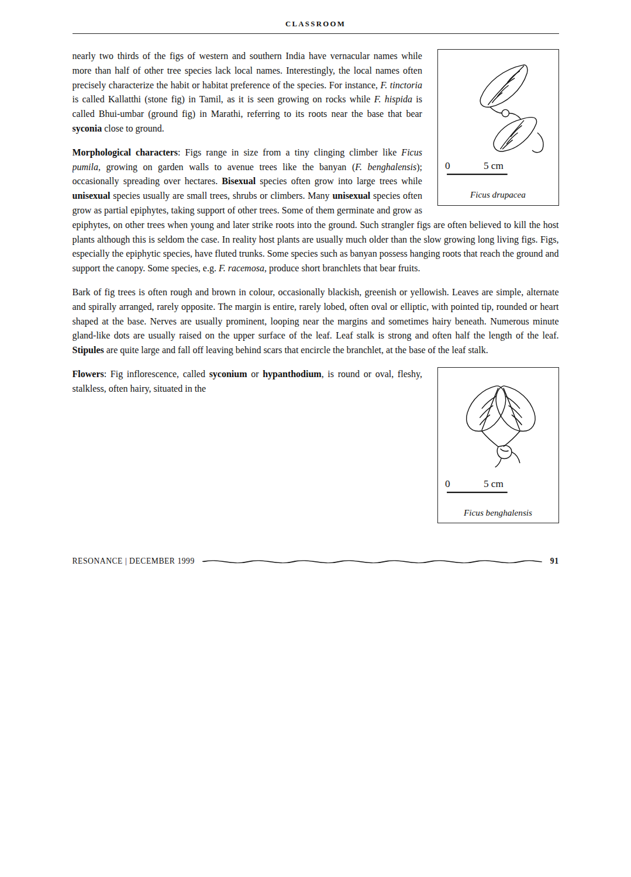Classroom
0 5 cm
Ficus drupacea
nearly two thirds of the figs of western and southern India have vernacular names while more than half of other tree species lack local names. Interestingly, the local names often precisely characterize the habit or habitat preference of the species. For instance, F. tinctoria is called Kallatthi (stone fig) in Tamil, as it is seen growing on rocks while F. hispida is called Bhui-umbar (ground fig) in Marathi, referring to its roots near the base that bear syconia close to ground.
Morphological characters: Figs range in size from a tiny clinging climber like Ficus pumila, growing on garden walls to avenue trees like the banyan (F. benghalensis); occasionally spreading over hectares. Bisexual species often grow into large trees while unisexual species usually are small trees, shrubs or climbers. Many unisexual species often grow as partial epiphytes, taking support of other trees. Some of them germinate and grow as epiphytes, on other trees when young and later strike roots into the ground. Such strangler figs are often believed to kill the host plants although this is seldom the case. In reality host plants are usually much older than the slow growing long living figs. Figs, especially the epiphytic species, have fluted trunks. Some species such as banyan possess hanging roots that reach the ground and support the canopy. Some species, e.g. F. racemosa, produce short branchlets that bear fruits.
Bark of fig trees is often rough and brown in colour, occasionally blackish, greenish or yellowish. Leaves are simple, alternate and spirally arranged, rarely opposite. The margin is entire, rarely lobed, often oval or elliptic, with pointed tip, rounded or heart shaped at the base. Nerves are usually prominent, looping near the margins and sometimes hairy beneath. Numerous minute gland-like dots are usually raised on the upper surface of the leaf. Leaf stalk is strong and often half the length of the leaf. Stipules are quite large and fall off leaving behind scars that encircle the branchlet, at the base of the leaf stalk.
0 5 cm
Ficus benghalensis
Flowers: Fig inflorescence, called syconium or hypanthodium, is round or oval, fleshy, stalkless, often hairy, situated in the
Resonance | December 1999 91